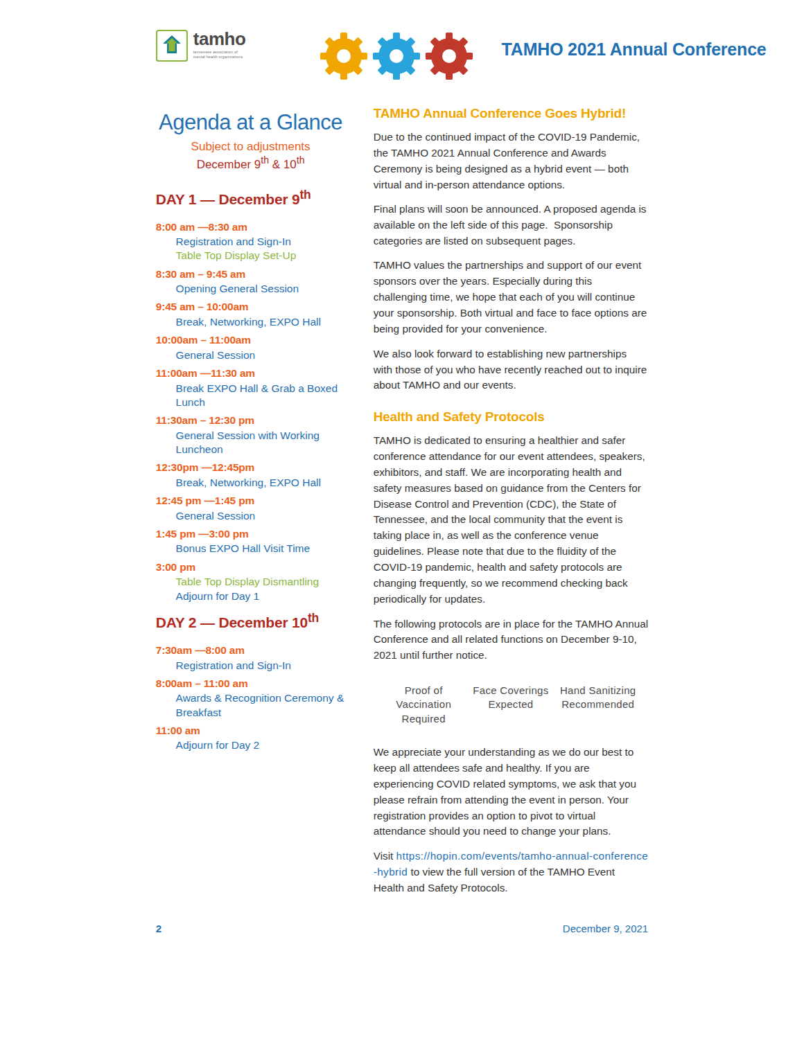tamho
tennessee association of
mental health organizations
TAMHO 2021 Annual Conference
Agenda at a Glance
Subject to adjustments December 9th & 10th
DAY 1 — December 9th
8:00 am —8:30 am
Registration and Sign-In
Table Top Display Set-Up
8:30 am – 9:45 am
Opening General Session
9:45 am – 10:00am
Break, Networking, EXPO Hall
10:00am – 11:00am
General Session
11:00am —11:30 am
Break EXPO Hall & Grab a Boxed Lunch
11:30am – 12:30 pm
General Session with Working Luncheon
12:30pm —12:45pm
Break, Networking, EXPO Hall
12:45 pm —1:45 pm
General Session
1:45 pm —3:00 pm
Bonus EXPO Hall Visit Time
3:00 pm
Table Top Display Dismantling
Adjourn for Day 1
DAY 2 — December 10th
7:30am —8:00 am
Registration and Sign-In
8:00am – 11:00 am
Awards & Recognition Ceremony & Breakfast
11:00 am
Adjourn for Day 2
TAMHO Annual Conference Goes Hybrid!
Due to the continued impact of the COVID-19 Pandemic, the TAMHO 2021 Annual Conference and Awards Ceremony is being designed as a hybrid event — both virtual and in-person attendance options.
Final plans will soon be announced. A proposed agenda is available on the left side of this page. Sponsorship categories are listed on subsequent pages.
TAMHO values the partnerships and support of our event sponsors over the years. Especially during this challenging time, we hope that each of you will continue your sponsorship. Both virtual and face to face options are being provided for your convenience.
We also look forward to establishing new partnerships with those of you who have recently reached out to inquire about TAMHO and our events.
Health and Safety Protocols
TAMHO is dedicated to ensuring a healthier and safer conference attendance for our event attendees, speakers, exhibitors, and staff. We are incorporating health and safety measures based on guidance from the Centers for Disease Control and Prevention (CDC), the State of Tennessee, and the local community that the event is taking place in, as well as the conference venue guidelines. Please note that due to the fluidity of the COVID-19 pandemic, health and safety protocols are changing frequently, so we recommend checking back periodically for updates.
The following protocols are in place for the TAMHO Annual Conference and all related functions on December 9-10, 2021 until further notice.
Proof of Vaccination
Required
Face Coverings
Expected
Hand Sanitizing
Recommended
We appreciate your understanding as we do our best to keep all attendees safe and healthy. If you are experiencing COVID related symptoms, we ask that you please refrain from attending the event in person. Your registration provides an option to pivot to virtual attendance should you need to change your plans.
Visit https://hopin.com/events/tamho-annual-conference-hybrid to view the full version of the TAMHO Event Health and Safety Protocols.
2
December 9, 2021